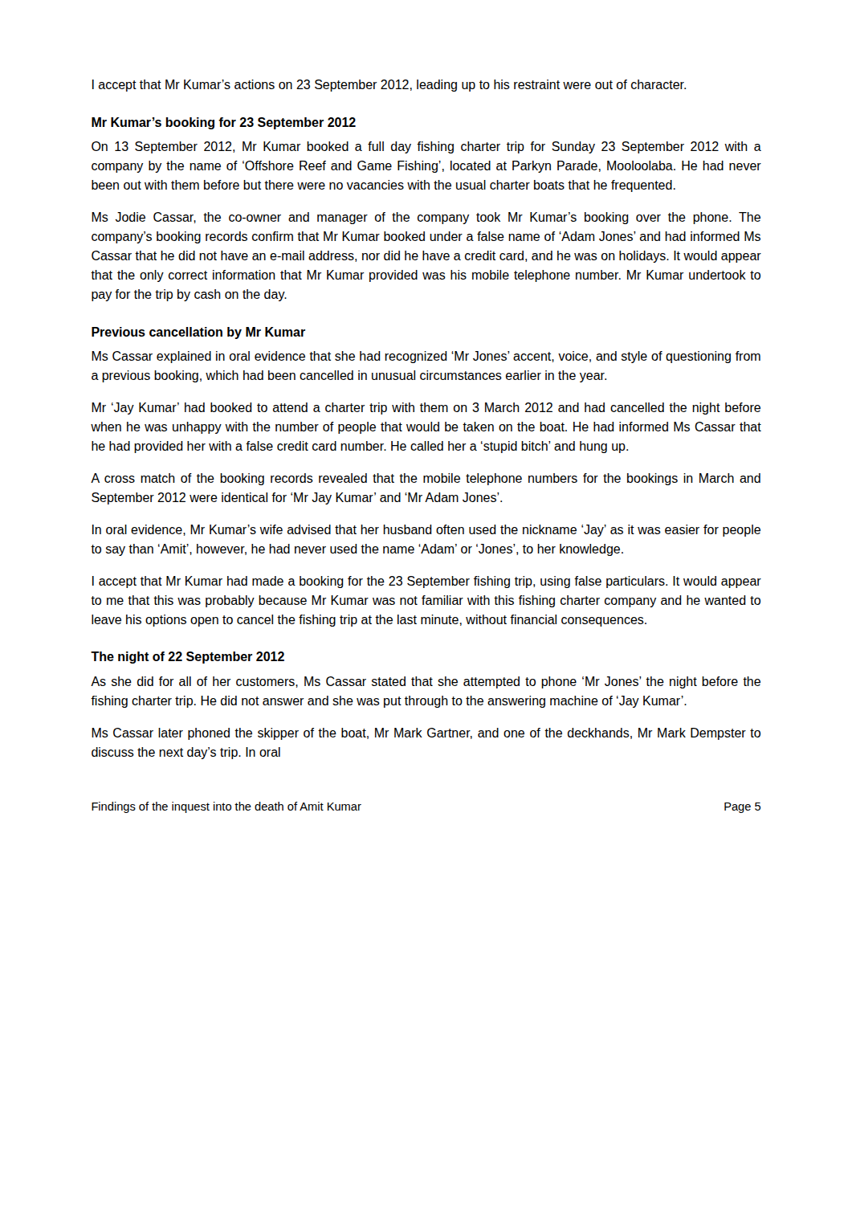I accept that Mr Kumar’s actions on 23 September 2012, leading up to his restraint were out of character.
Mr Kumar’s booking for 23 September 2012
On 13 September 2012, Mr Kumar booked a full day fishing charter trip for Sunday 23 September 2012 with a company by the name of ‘Offshore Reef and Game Fishing’, located at Parkyn Parade, Mooloolaba. He had never been out with them before but there were no vacancies with the usual charter boats that he frequented.
Ms Jodie Cassar, the co-owner and manager of the company took Mr Kumar’s booking over the phone. The company’s booking records confirm that Mr Kumar booked under a false name of ‘Adam Jones’ and had informed Ms Cassar that he did not have an e-mail address, nor did he have a credit card, and he was on holidays. It would appear that the only correct information that Mr Kumar provided was his mobile telephone number. Mr Kumar undertook to pay for the trip by cash on the day.
Previous cancellation by Mr Kumar
Ms Cassar explained in oral evidence that she had recognized ‘Mr Jones’ accent, voice, and style of questioning from a previous booking, which had been cancelled in unusual circumstances earlier in the year.
Mr ‘Jay Kumar’ had booked to attend a charter trip with them on 3 March 2012 and had cancelled the night before when he was unhappy with the number of people that would be taken on the boat. He had informed Ms Cassar that he had provided her with a false credit card number. He called her a ‘stupid bitch’ and hung up.
A cross match of the booking records revealed that the mobile telephone numbers for the bookings in March and September 2012 were identical for ‘Mr Jay Kumar’ and ‘Mr Adam Jones’.
In oral evidence, Mr Kumar’s wife advised that her husband often used the nickname ‘Jay’ as it was easier for people to say than ‘Amit’, however, he had never used the name ‘Adam’ or ‘Jones’, to her knowledge.
I accept that Mr Kumar had made a booking for the 23 September fishing trip, using false particulars. It would appear to me that this was probably because Mr Kumar was not familiar with this fishing charter company and he wanted to leave his options open to cancel the fishing trip at the last minute, without financial consequences.
The night of 22 September 2012
As she did for all of her customers, Ms Cassar stated that she attempted to phone ‘Mr Jones’ the night before the fishing charter trip. He did not answer and she was put through to the answering machine of ‘Jay Kumar’.
Ms Cassar later phoned the skipper of the boat, Mr Mark Gartner, and one of the deckhands, Mr Mark Dempster to discuss the next day’s trip. In oral
Findings of the inquest into the death of Amit Kumar Page 5